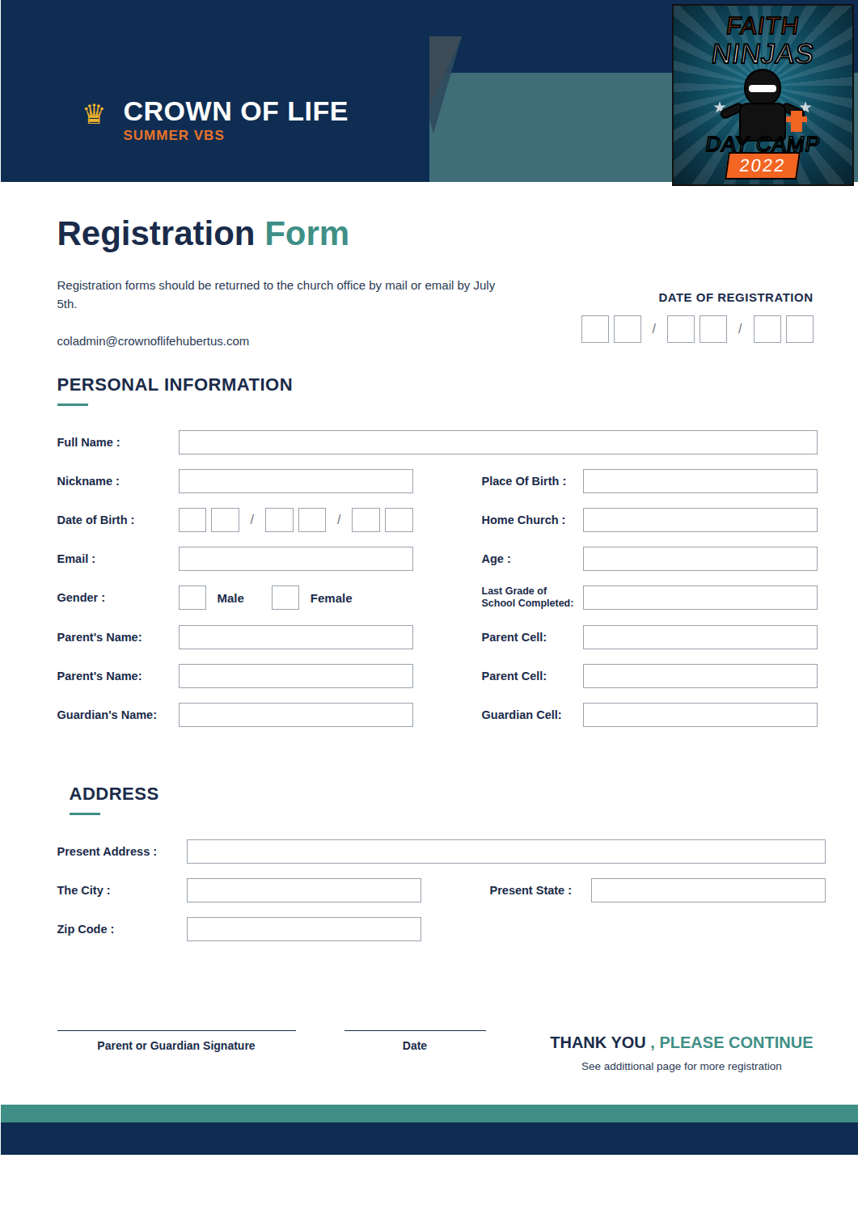♛
CROWN OF LIFE
SUMMER VBS
FAITH
NINJAS
DAY CAMP
2022
Registration Form
Registration forms should be returned to the church office by mail or email by July 5th. coladmin@crownoflifehubertus.com
DATE OF REGISTRATION
/
/
PERSONAL INFORMATION
Full Name :
Nickname :
Place Of Birth :
Date of Birth :
/
/
Home Church :
Email :
Age :
Gender :
Male
Female
Last Grade of
School Completed:
Parent's Name:
Parent Cell:
Parent's Name:
Parent Cell:
Guardian's Name:
Guardian Cell:
ADDRESS
Present Address :
The City :
Present State :
Zip Code :
Parent or Guardian Signature
Date
THANK YOU , PLEASE CONTINUE
See addittional page for more registration